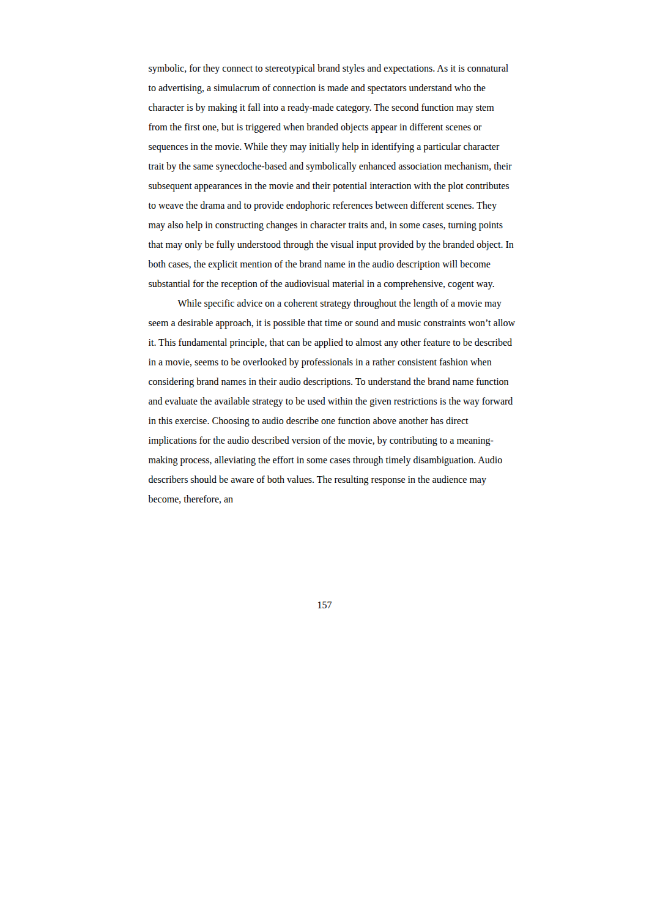symbolic, for they connect to stereotypical brand styles and expectations. As it is connatural to advertising, a simulacrum of connection is made and spectators understand who the character is by making it fall into a ready-made category. The second function may stem from the first one, but is triggered when branded objects appear in different scenes or sequences in the movie. While they may initially help in identifying a particular character trait by the same synecdoche-based and symbolically enhanced association mechanism, their subsequent appearances in the movie and their potential interaction with the plot contributes to weave the drama and to provide endophoric references between different scenes. They may also help in constructing changes in character traits and, in some cases, turning points that may only be fully understood through the visual input provided by the branded object. In both cases, the explicit mention of the brand name in the audio description will become substantial for the reception of the audiovisual material in a comprehensive, cogent way.
While specific advice on a coherent strategy throughout the length of a movie may seem a desirable approach, it is possible that time or sound and music constraints won’t allow it. This fundamental principle, that can be applied to almost any other feature to be described in a movie, seems to be overlooked by professionals in a rather consistent fashion when considering brand names in their audio descriptions. To understand the brand name function and evaluate the available strategy to be used within the given restrictions is the way forward in this exercise. Choosing to audio describe one function above another has direct implications for the audio described version of the movie, by contributing to a meaning-making process, alleviating the effort in some cases through timely disambiguation. Audio describers should be aware of both values. The resulting response in the audience may become, therefore, an
157